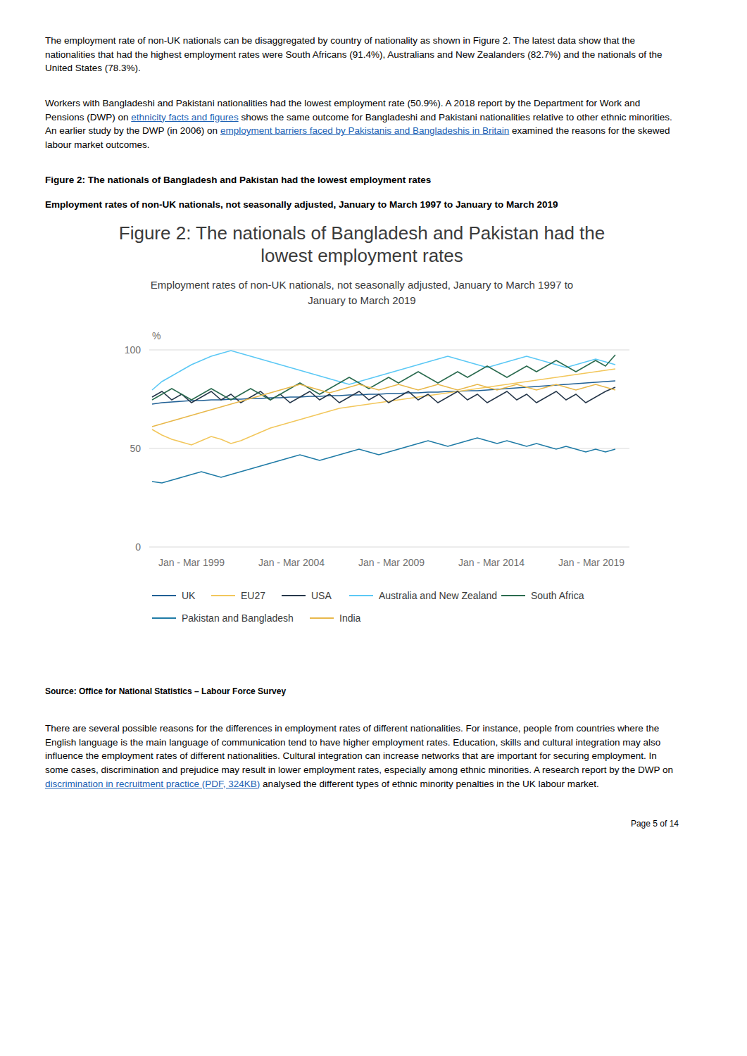The employment rate of non-UK nationals can be disaggregated by country of nationality as shown in Figure 2. The latest data show that the nationalities that had the highest employment rates were South Africans (91.4%), Australians and New Zealanders (82.7%) and the nationals of the United States (78.3%).
Workers with Bangladeshi and Pakistani nationalities had the lowest employment rate (50.9%). A 2018 report by the Department for Work and Pensions (DWP) on ethnicity facts and figures shows the same outcome for Bangladeshi and Pakistani nationalities relative to other ethnic minorities. An earlier study by the DWP (in 2006) on employment barriers faced by Pakistanis and Bangladeshis in Britain examined the reasons for the skewed labour market outcomes.
Figure 2: The nationals of Bangladesh and Pakistan had the lowest employment rates
Employment rates of non-UK nationals, not seasonally adjusted, January to March 1997 to January to March 2019
Figure 2: The nationals of Bangladesh and Pakistan had the lowest employment rates Employment rates of non-UK nationals, not seasonally adjusted, January to March 1997 to January to March 2019 100 50 0 % Jan - Mar 1999 Jan - Mar 2004 Jan - Mar 2009 Jan - Mar 2014 Jan - Mar 2019 UK EU27 USA Australia and New Zealand South Africa Pakistan and Bangladesh India
Source: Office for National Statistics – Labour Force Survey
There are several possible reasons for the differences in employment rates of different nationalities. For instance, people from countries where the English language is the main language of communication tend to have higher employment rates. Education, skills and cultural integration may also influence the employment rates of different nationalities. Cultural integration can increase networks that are important for securing employment. In some cases, discrimination and prejudice may result in lower employment rates, especially among ethnic minorities. A research report by the DWP on discrimination in recruitment practice (PDF, 324KB) analysed the different types of ethnic minority penalties in the UK labour market.
Page 5 of 14